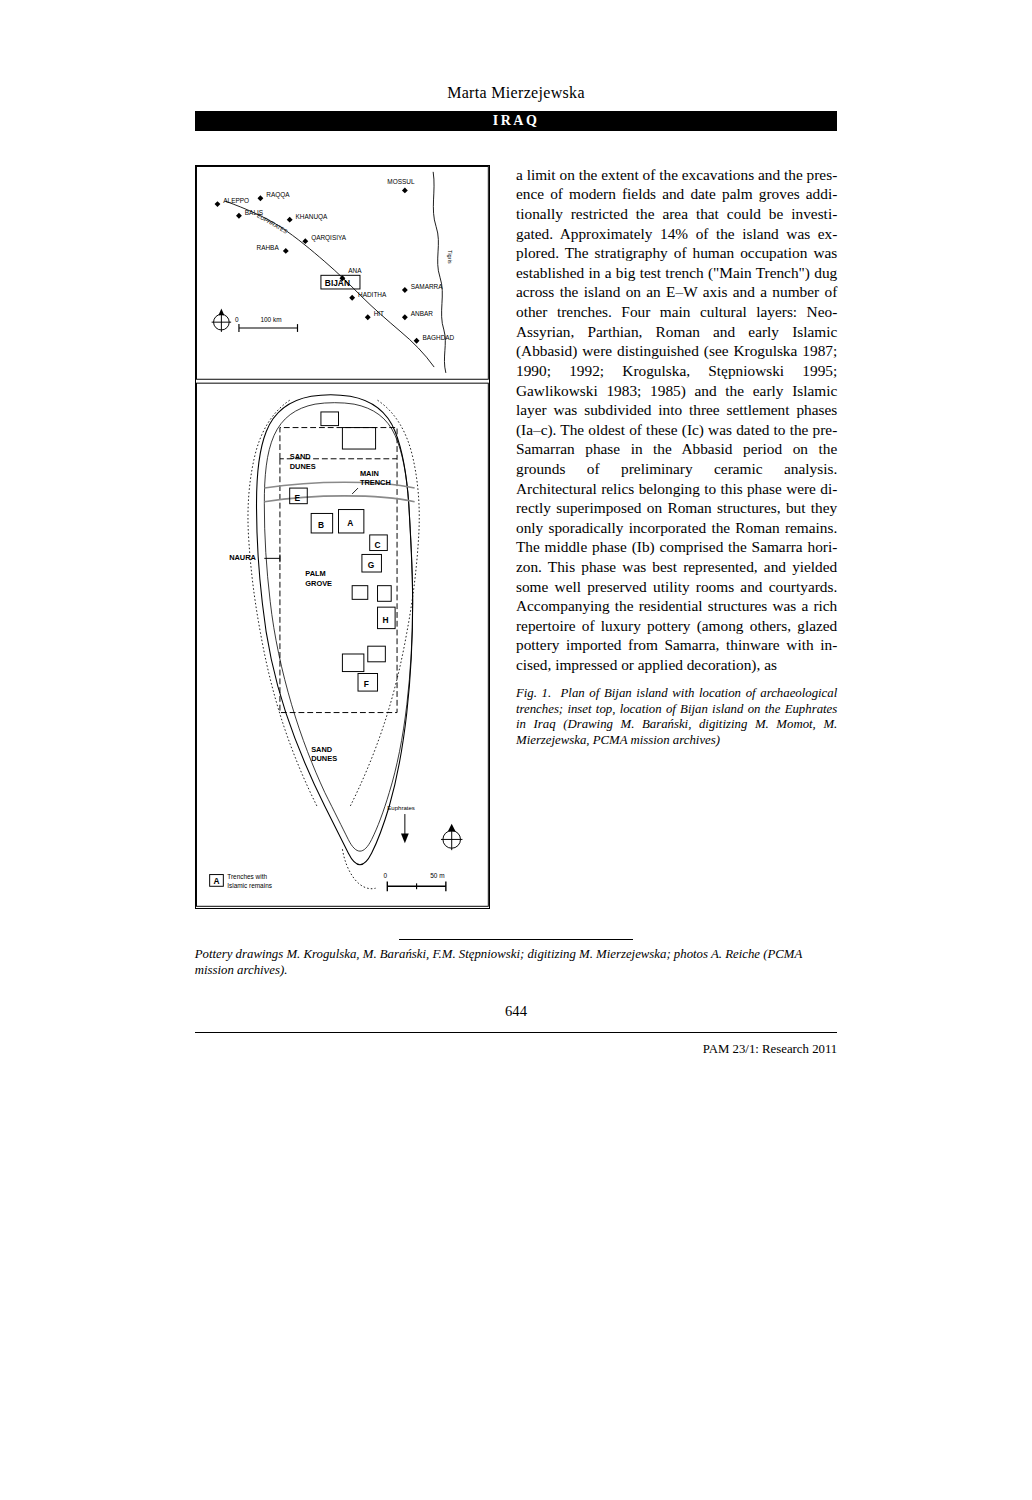Marta Mierzejewska
IRAQ
Tigris EUPHRATES ALEPPO RAQQA BALIS KHANUQA MOSSUL QARQISIYA RAHBA ANA SAMARRA HADITHA HIT ANBAR BAGHDAD BIJAN 0 100 km SAND DUNES SAND DUNES PALM GROVE NAURA MAIN TRENCH E B A C G H F Euphrates A Trenches with Islamic remains 0 50 m
a limit on the extent of the excavations and the presence of modern fields and date palm groves additionally restricted the area that could be investigated. Approximately 14% of the island was explored. The stratigraphy of human occupation was established in a big test trench ("Main Trench") dug across the island on an E–W axis and a number of other trenches. Four main cultural layers: Neo-Assyrian, Parthian, Roman and early Islamic (Abbasid) were distinguished (see Krogulska 1987; 1990; 1992; Krogulska, Stępniowski 1995; Gawlikowski 1983; 1985) and the early Islamic layer was subdivided into three settlement phases (Ia–c). The oldest of these (Ic) was dated to the pre-Samarran phase in the Abbasid period on the grounds of preliminary ceramic analysis. Architectural relics belonging to this phase were directly superimposed on Roman structures, but they only sporadically incorporated the Roman remains. The middle phase (Ib) comprised the Samarra horizon. This phase was best represented, and yielded some well preserved utility rooms and courtyards. Accompanying the residential structures was a rich repertoire of luxury pottery (among others, glazed pottery imported from Samarra, thinware with incised, impressed or applied decoration), as
Fig. 1. Plan of Bijan island with location of archaeological trenches; inset top, location of Bijan island on the Euphrates in Iraq (Drawing M. Barański, digitizing M. Momot, M. Mierzejewska, PCMA mission archives)
Pottery drawings M. Krogulska, M. Barański, F.M. Stępniowski; digitizing M. Mierzejewska; photos A. Reiche (PCMA mission archives).
644
PAM 23/1: Research 2011